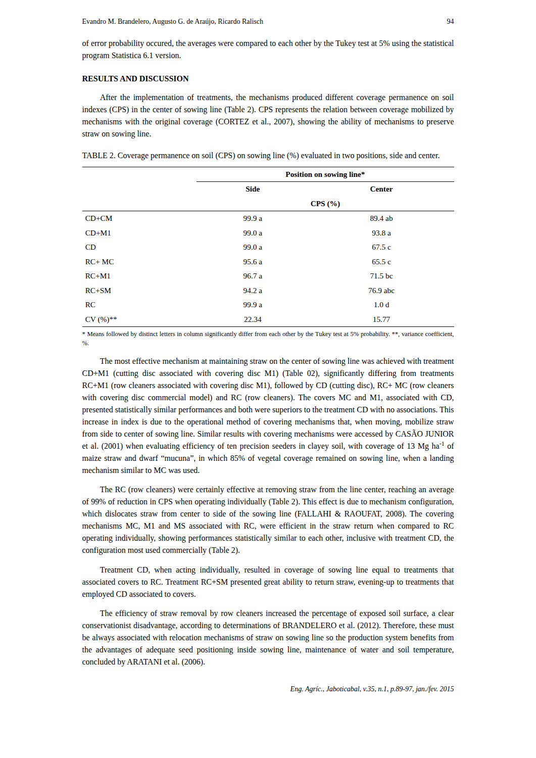Evandro M. Brandelero, Augusto G. de Araújo, Ricardo Ralisch 94
of error probability occured, the averages were compared to each other by the Tukey test at 5% using the statistical program Statistica 6.1 version.
RESULTS AND DISCUSSION
After the implementation of treatments, the mechanisms produced different coverage permanence on soil indexes (CPS) in the center of sowing line (Table 2). CPS represents the relation between coverage mobilized by mechanisms with the original coverage (CORTEZ et al., 2007), showing the ability of mechanisms to preserve straw on sowing line.
TABLE 2. Coverage permanence on soil (CPS) on sowing line (%) evaluated in two positions, side and center.
| | Position on sowing line* |
| --- | --- |
| | Side | Center |
| | CPS (%) |
| CD+CM | 99.9 a | 89.4 ab |
| CD+M1 | 99.0 a | 93.8 a |
| CD | 99.0 a | 67.5 c |
| RC+ MC | 95.6 a | 65.5 c |
| RC+M1 | 96.7 a | 71.5 bc |
| RC+SM | 94.2 a | 76.9 abc |
| RC | 99.9 a | 1.0 d |
| CV (%)** | 22.34 | 15.77 |
* Means followed by distinct letters in column significantly differ from each other by the Tukey test at 5% probability. **, variance coefficient, %.
The most effective mechanism at maintaining straw on the center of sowing line was achieved with treatment CD+M1 (cutting disc associated with covering disc M1) (Table 02), significantly differing from treatments RC+M1 (row cleaners associated with covering disc M1), followed by CD (cutting disc), RC+ MC (row cleaners with covering disc commercial model) and RC (row cleaners). The covers MC and M1, associated with CD, presented statistically similar performances and both were superiors to the treatment CD with no associations. This increase in index is due to the operational method of covering mechanisms that, when moving, mobilize straw from side to center of sowing line. Similar results with covering mechanisms were accessed by CASÃO JUNIOR et al. (2001) when evaluating efficiency of ten precision seeders in clayey soil, with coverage of 13 Mg ha-1 of maize straw and dwarf “mucuna”, in which 85% of vegetal coverage remained on sowing line, when a landing mechanism similar to MC was used.
The RC (row cleaners) were certainly effective at removing straw from the line center, reaching an average of 99% of reduction in CPS when operating individually (Table 2). This effect is due to mechanism configuration, which dislocates straw from center to side of the sowing line (FALLAHI & RAOUFAT, 2008). The covering mechanisms MC, M1 and MS associated with RC, were efficient in the straw return when compared to RC operating individually, showing performances statistically similar to each other, inclusive with treatment CD, the configuration most used commercially (Table 2).
Treatment CD, when acting individually, resulted in coverage of sowing line equal to treatments that associated covers to RC. Treatment RC+SM presented great ability to return straw, evening-up to treatments that employed CD associated to covers.
The efficiency of straw removal by row cleaners increased the percentage of exposed soil surface, a clear conservationist disadvantage, according to determinations of BRANDELERO et al. (2012). Therefore, these must be always associated with relocation mechanisms of straw on sowing line so the production system benefits from the advantages of adequate seed positioning inside sowing line, maintenance of water and soil temperature, concluded by ARATANI et al. (2006).
Eng. Agríc., Jaboticabal, v.35, n.1, p.89-97, jan./fev. 2015